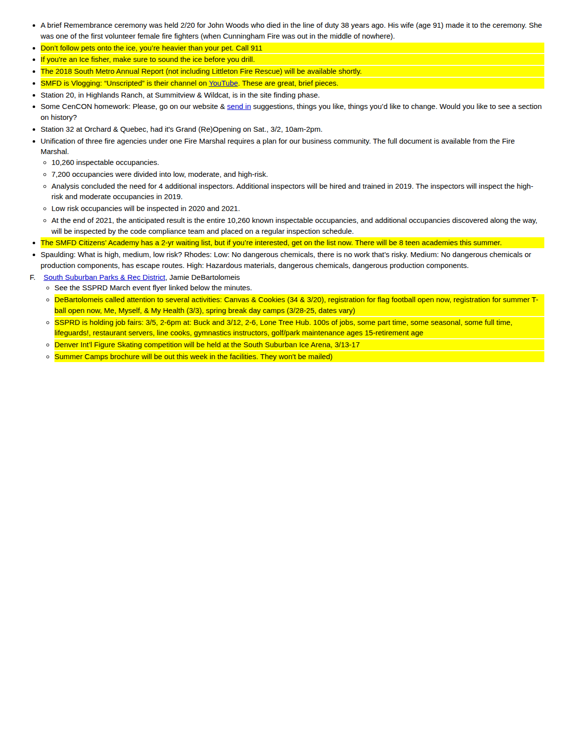A brief Remembrance ceremony was held 2/20 for John Woods who died in the line of duty 38 years ago. His wife (age 91) made it to the ceremony. She was one of the first volunteer female fire fighters (when Cunningham Fire was out in the middle of nowhere).
Don’t follow pets onto the ice, you’re heavier than your pet. Call 911
If you're an Ice fisher, make sure to sound the ice before you drill.
The 2018 South Metro Annual Report (not including Littleton Fire Rescue) will be available shortly.
SMFD is Vlogging: “Unscripted” is their channel on YouTube. These are great, brief pieces.
Station 20, in Highlands Ranch, at Summitview & Wildcat, is in the site finding phase.
Some CenCON homework: Please, go on our website & send in suggestions, things you like, things you’d like to change. Would you like to see a section on history?
Station 32 at Orchard & Quebec, had it's Grand (Re)Opening on Sat., 3/2, 10am-2pm.
Unification of three fire agencies under one Fire Marshal requires a plan for our business community. The full document is available from the Fire Marshal.
10,260 inspectable occupancies.
7,200 occupancies were divided into low, moderate, and high-risk.
Analysis concluded the need for 4 additional inspectors. Additional inspectors will be hired and trained in 2019. The inspectors will inspect the high-risk and moderate occupancies in 2019.
Low risk occupancies will be inspected in 2020 and 2021.
At the end of 2021, the anticipated result is the entire 10,260 known inspectable occupancies, and additional occupancies discovered along the way, will be inspected by the code compliance team and placed on a regular inspection schedule.
The SMFD Citizens’ Academy has a 2-yr waiting list, but if you’re interested, get on the list now. There will be 8 teen academies this summer.
Spaulding: What is high, medium, low risk? Rhodes: Low: No dangerous chemicals, there is no work that’s risky. Medium: No dangerous chemicals or production components, has escape routes. High: Hazardous materials, dangerous chemicals, dangerous production components.
F. South Suburban Parks & Rec District, Jamie DeBartolomeis
See the SSPRD March event flyer linked below the minutes.
DeBartolomeis called attention to several activities: Canvas & Cookies (34 & 3/20), registration for flag football open now, registration for summer T-ball open now, Me, Myself, & My Health (3/3), spring break day camps (3/28-25, dates vary)
SSPRD is holding job fairs: 3/5, 2-6pm at: Buck and 3/12, 2-6, Lone Tree Hub. 100s of jobs, some part time, some seasonal, some full time, lifeguards!, restaurant servers, line cooks, gymnastics instructors, golf/park maintenance ages 15-retirement age
Denver Int’l Figure Skating competition will be held at the South Suburban Ice Arena, 3/13-17
Summer Camps brochure will be out this week in the facilities. They won't be mailed)